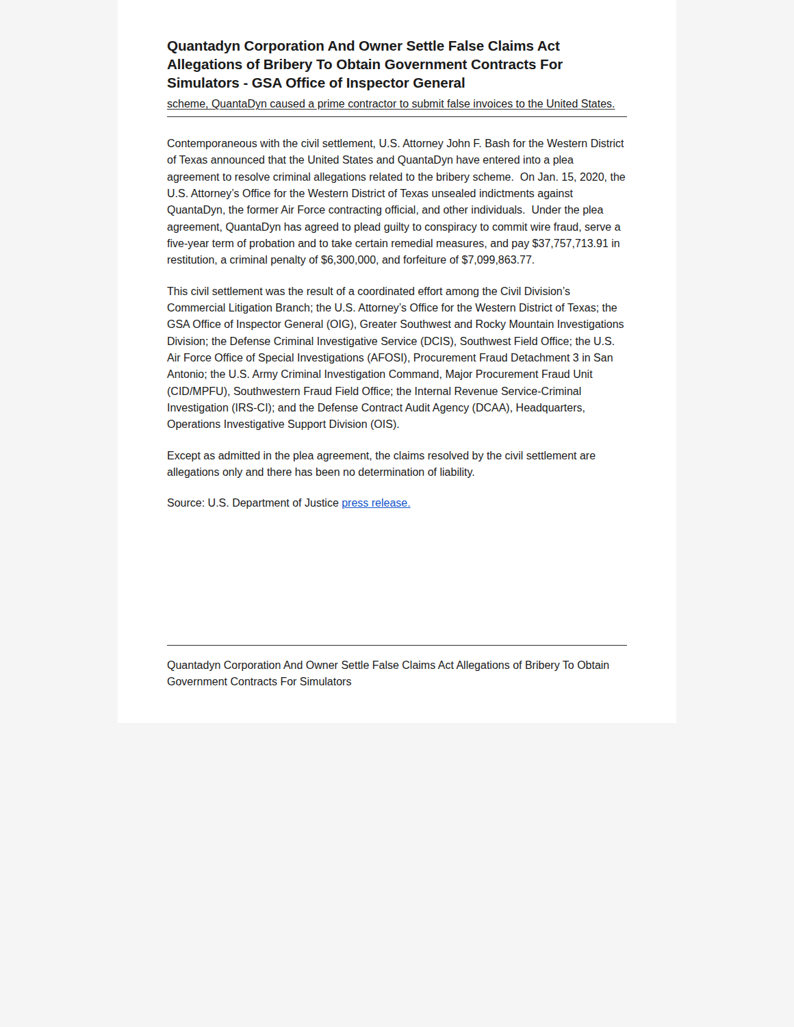Quantadyn Corporation And Owner Settle False Claims Act Allegations of Bribery To Obtain Government Contracts For Simulators - GSA Office of Inspector General
scheme, QuantaDyn caused a prime contractor to submit false invoices to the United States.
Contemporaneous with the civil settlement, U.S. Attorney John F. Bash for the Western District of Texas announced that the United States and QuantaDyn have entered into a plea agreement to resolve criminal allegations related to the bribery scheme. On Jan. 15, 2020, the U.S. Attorney’s Office for the Western District of Texas unsealed indictments against QuantaDyn, the former Air Force contracting official, and other individuals. Under the plea agreement, QuantaDyn has agreed to plead guilty to conspiracy to commit wire fraud, serve a five-year term of probation and to take certain remedial measures, and pay $37,757,713.91 in restitution, a criminal penalty of $6,300,000, and forfeiture of $7,099,863.77.
This civil settlement was the result of a coordinated effort among the Civil Division’s Commercial Litigation Branch; the U.S. Attorney’s Office for the Western District of Texas; the GSA Office of Inspector General (OIG), Greater Southwest and Rocky Mountain Investigations Division; the Defense Criminal Investigative Service (DCIS), Southwest Field Office; the U.S. Air Force Office of Special Investigations (AFOSI), Procurement Fraud Detachment 3 in San Antonio; the U.S. Army Criminal Investigation Command, Major Procurement Fraud Unit (CID/MPFU), Southwestern Fraud Field Office; the Internal Revenue Service-Criminal Investigation (IRS-CI); and the Defense Contract Audit Agency (DCAA), Headquarters, Operations Investigative Support Division (OIS).
Except as admitted in the plea agreement, the claims resolved by the civil settlement are allegations only and there has been no determination of liability.
Source: U.S. Department of Justice press release.
Quantadyn Corporation And Owner Settle False Claims Act Allegations of Bribery To Obtain Government Contracts For Simulators